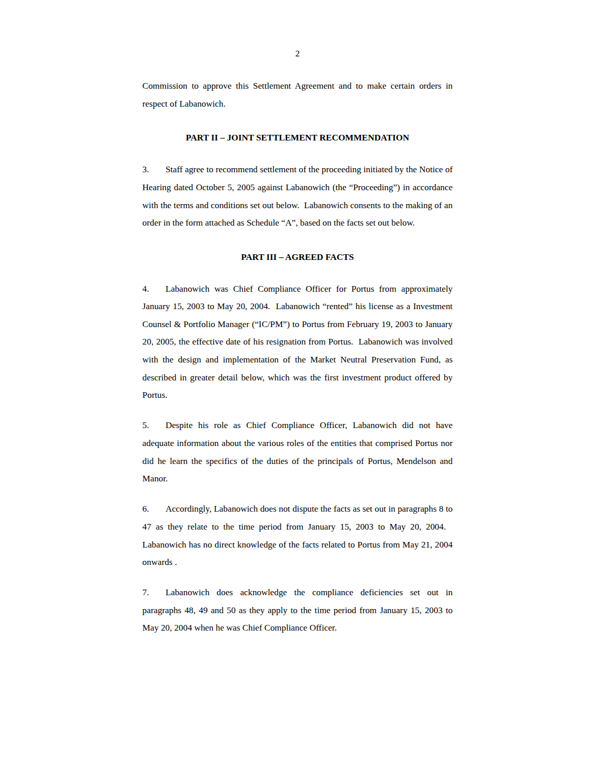2
Commission to approve this Settlement Agreement and to make certain orders in respect of Labanowich.
PART II – JOINT SETTLEMENT RECOMMENDATION
3. Staff agree to recommend settlement of the proceeding initiated by the Notice of Hearing dated October 5, 2005 against Labanowich (the “Proceeding”) in accordance with the terms and conditions set out below. Labanowich consents to the making of an order in the form attached as Schedule “A”, based on the facts set out below.
PART III – AGREED FACTS
4. Labanowich was Chief Compliance Officer for Portus from approximately January 15, 2003 to May 20, 2004. Labanowich “rented” his license as a Investment Counsel & Portfolio Manager (“IC/PM”) to Portus from February 19, 2003 to January 20, 2005, the effective date of his resignation from Portus. Labanowich was involved with the design and implementation of the Market Neutral Preservation Fund, as described in greater detail below, which was the first investment product offered by Portus.
5. Despite his role as Chief Compliance Officer, Labanowich did not have adequate information about the various roles of the entities that comprised Portus nor did he learn the specifics of the duties of the principals of Portus, Mendelson and Manor.
6. Accordingly, Labanowich does not dispute the facts as set out in paragraphs 8 to 47 as they relate to the time period from January 15, 2003 to May 20, 2004. Labanowich has no direct knowledge of the facts related to Portus from May 21, 2004 onwards .
7. Labanowich does acknowledge the compliance deficiencies set out in paragraphs 48, 49 and 50 as they apply to the time period from January 15, 2003 to May 20, 2004 when he was Chief Compliance Officer.